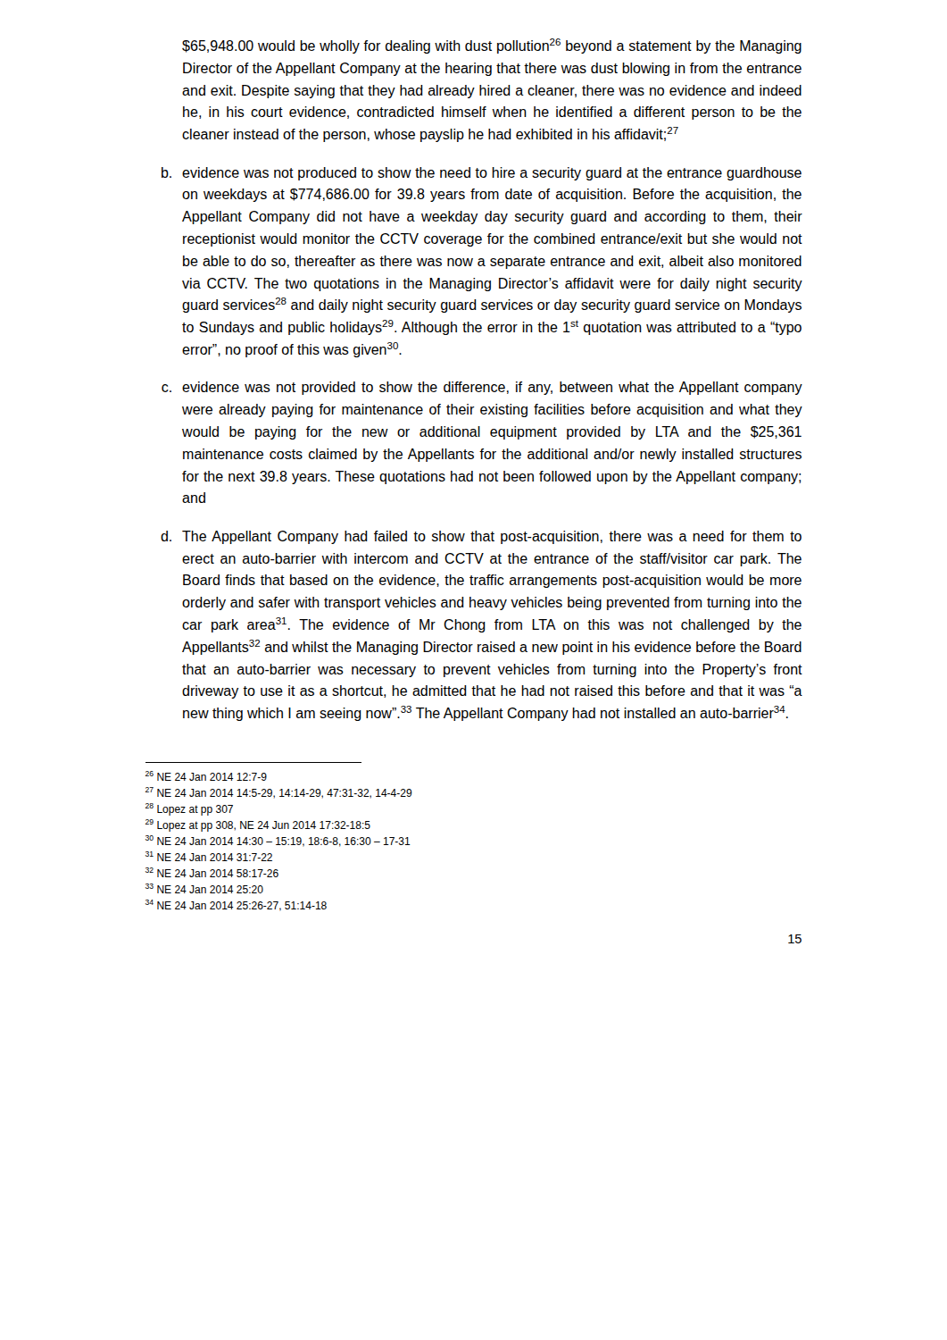$65,948.00 would be wholly for dealing with dust pollution26 beyond a statement by the Managing Director of the Appellant Company at the hearing that there was dust blowing in from the entrance and exit. Despite saying that they had already hired a cleaner, there was no evidence and indeed he, in his court evidence, contradicted himself when he identified a different person to be the cleaner instead of the person, whose payslip he had exhibited in his affidavit;27
evidence was not produced to show the need to hire a security guard at the entrance guardhouse on weekdays at $774,686.00 for 39.8 years from date of acquisition. Before the acquisition, the Appellant Company did not have a weekday day security guard and according to them, their receptionist would monitor the CCTV coverage for the combined entrance/exit but she would not be able to do so, thereafter as there was now a separate entrance and exit, albeit also monitored via CCTV. The two quotations in the Managing Director’s affidavit were for daily night security guard services28 and daily night security guard services or day security guard service on Mondays to Sundays and public holidays29. Although the error in the 1st quotation was attributed to a “typo error”, no proof of this was given30.
evidence was not provided to show the difference, if any, between what the Appellant company were already paying for maintenance of their existing facilities before acquisition and what they would be paying for the new or additional equipment provided by LTA and the $25,361 maintenance costs claimed by the Appellants for the additional and/or newly installed structures for the next 39.8 years. These quotations had not been followed upon by the Appellant company; and
The Appellant Company had failed to show that post-acquisition, there was a need for them to erect an auto-barrier with intercom and CCTV at the entrance of the staff/visitor car park. The Board finds that based on the evidence, the traffic arrangements post-acquisition would be more orderly and safer with transport vehicles and heavy vehicles being prevented from turning into the car park area31. The evidence of Mr Chong from LTA on this was not challenged by the Appellants32 and whilst the Managing Director raised a new point in his evidence before the Board that an auto-barrier was necessary to prevent vehicles from turning into the Property’s front driveway to use it as a shortcut, he admitted that he had not raised this before and that it was “a new thing which I am seeing now”.33 The Appellant Company had not installed an auto-barrier34.
26 NE 24 Jan 2014 12:7-9
27 NE 24 Jan 2014 14:5-29, 14:14-29, 47:31-32, 14-4-29
28 Lopez at pp 307
29 Lopez at pp 308, NE 24 Jun 2014 17:32-18:5
30 NE 24 Jan 2014 14:30 – 15:19, 18:6-8, 16:30 – 17-31
31 NE 24 Jan 2014 31:7-22
32 NE 24 Jan 2014 58:17-26
33 NE 24 Jan 2014 25:20
34 NE 24 Jan 2014 25:26-27, 51:14-18
15